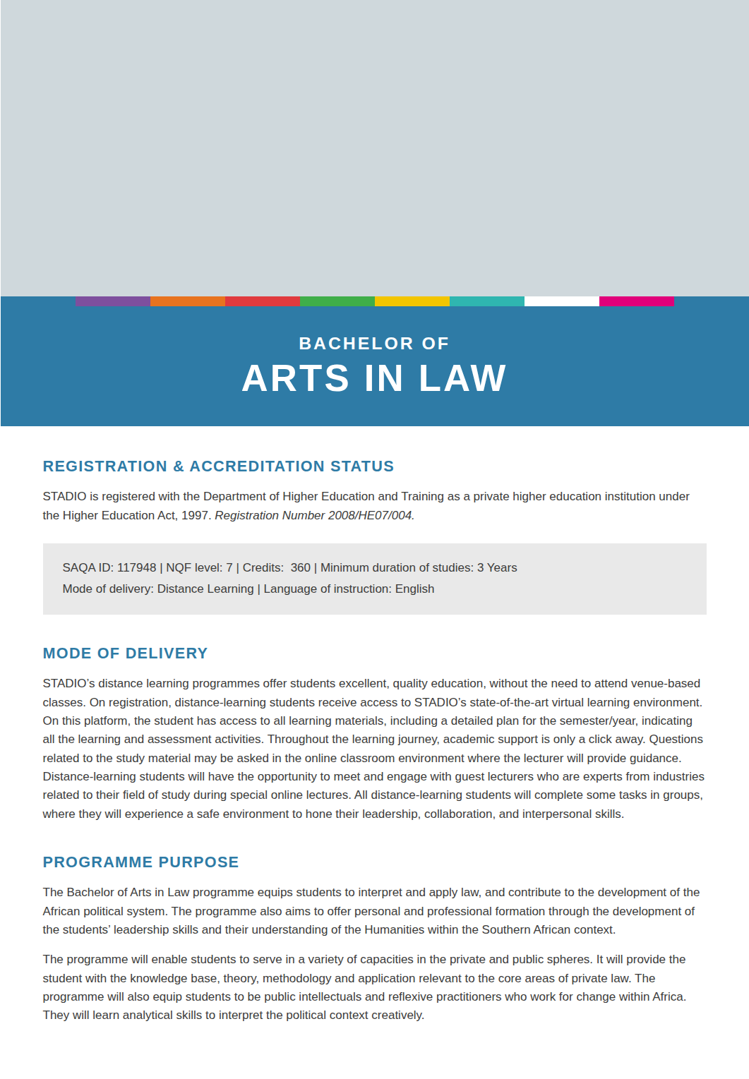Bachelor of
Arts in Law
Registration & Accreditation Status
STADIO is registered with the Department of Higher Education and Training as a private higher education institution under the Higher Education Act, 1997. Registration Number 2008/HE07/004.
SAQA ID: 117948 | NQF level: 7 | Credits: 360 | Minimum duration of studies: 3 Years
Mode of delivery: Distance Learning | Language of instruction: English
Mode of Delivery
STADIO’s distance learning programmes offer students excellent, quality education, without the need to attend venue-based classes. On registration, distance-learning students receive access to STADIO’s state-of-the-art virtual learning environment. On this platform, the student has access to all learning materials, including a detailed plan for the semester/year, indicating all the learning and assessment activities. Throughout the learning journey, academic support is only a click away. Questions related to the study material may be asked in the online classroom environment where the lecturer will provide guidance. Distance-learning students will have the opportunity to meet and engage with guest lecturers who are experts from industries related to their field of study during special online lectures. All distance-learning students will complete some tasks in groups, where they will experience a safe environment to hone their leadership, collaboration, and interpersonal skills.
Programme Purpose
The Bachelor of Arts in Law programme equips students to interpret and apply law, and contribute to the development of the African political system. The programme also aims to offer personal and professional formation through the development of the students’ leadership skills and their understanding of the Humanities within the Southern African context.
The programme will enable students to serve in a variety of capacities in the private and public spheres. It will provide the student with the knowledge base, theory, methodology and application relevant to the core areas of private law. The programme will also equip students to be public intellectuals and reflexive practitioners who work for change within Africa. They will learn analytical skills to interpret the political context creatively.